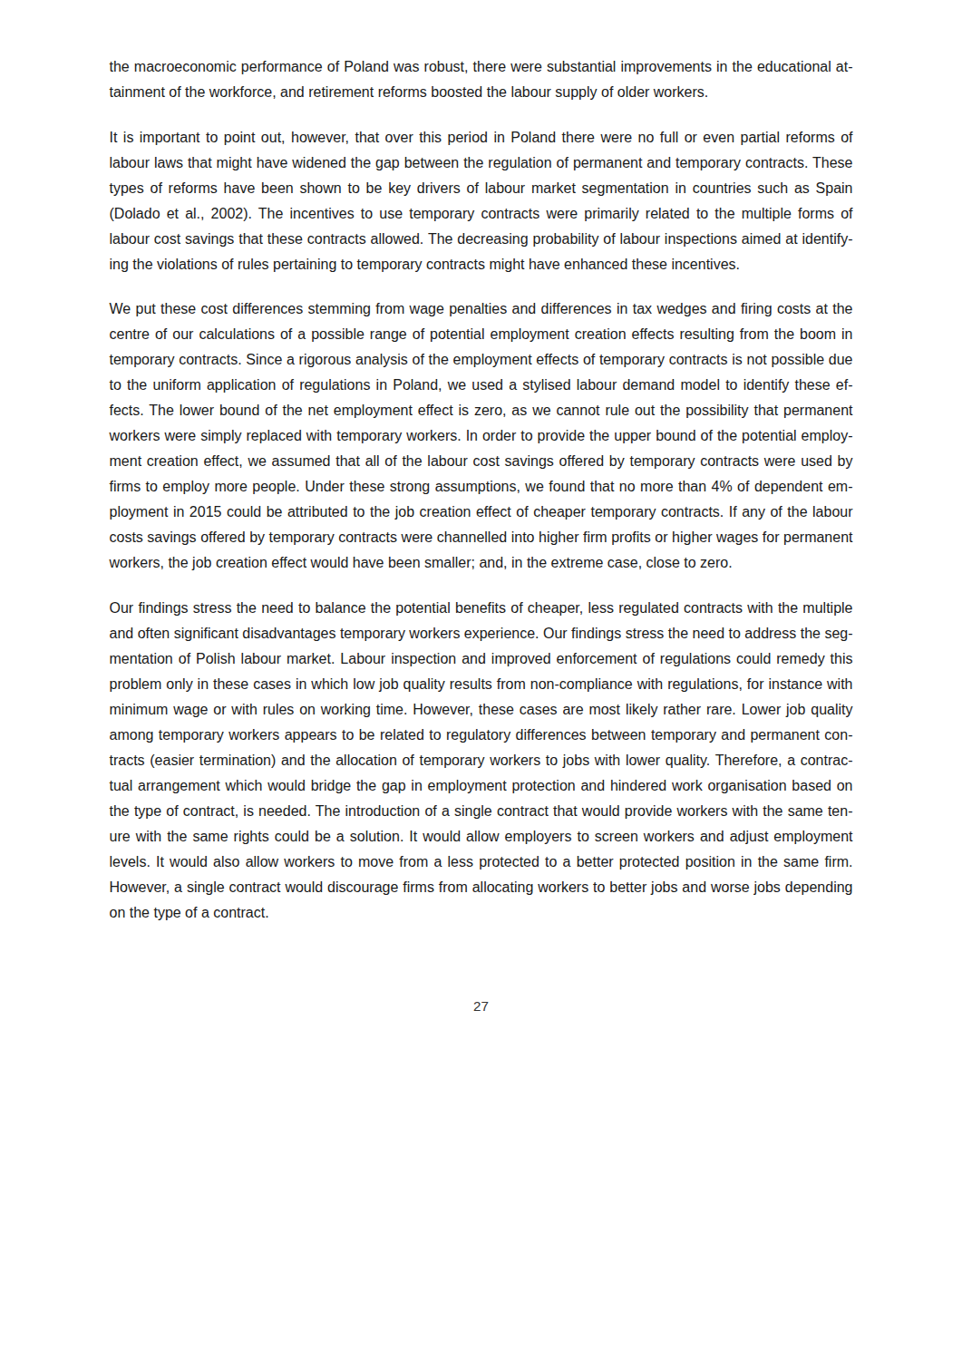the macroeconomic performance of Poland was robust, there were substantial improvements in the educational attainment of the workforce, and retirement reforms boosted the labour supply of older workers.
It is important to point out, however, that over this period in Poland there were no full or even partial reforms of labour laws that might have widened the gap between the regulation of permanent and temporary contracts. These types of reforms have been shown to be key drivers of labour market segmentation in countries such as Spain (Dolado et al., 2002). The incentives to use temporary contracts were primarily related to the multiple forms of labour cost savings that these contracts allowed. The decreasing probability of labour inspections aimed at identifying the violations of rules pertaining to temporary contracts might have enhanced these incentives.
We put these cost differences stemming from wage penalties and differences in tax wedges and firing costs at the centre of our calculations of a possible range of potential employment creation effects resulting from the boom in temporary contracts. Since a rigorous analysis of the employment effects of temporary contracts is not possible due to the uniform application of regulations in Poland, we used a stylised labour demand model to identify these effects. The lower bound of the net employment effect is zero, as we cannot rule out the possibility that permanent workers were simply replaced with temporary workers. In order to provide the upper bound of the potential employment creation effect, we assumed that all of the labour cost savings offered by temporary contracts were used by firms to employ more people. Under these strong assumptions, we found that no more than 4% of dependent employment in 2015 could be attributed to the job creation effect of cheaper temporary contracts. If any of the labour costs savings offered by temporary contracts were channelled into higher firm profits or higher wages for permanent workers, the job creation effect would have been smaller; and, in the extreme case, close to zero.
Our findings stress the need to balance the potential benefits of cheaper, less regulated contracts with the multiple and often significant disadvantages temporary workers experience. Our findings stress the need to address the segmentation of Polish labour market. Labour inspection and improved enforcement of regulations could remedy this problem only in these cases in which low job quality results from non-compliance with regulations, for instance with minimum wage or with rules on working time. However, these cases are most likely rather rare. Lower job quality among temporary workers appears to be related to regulatory differences between temporary and permanent contracts (easier termination) and the allocation of temporary workers to jobs with lower quality. Therefore, a contractual arrangement which would bridge the gap in employment protection and hindered work organisation based on the type of contract, is needed. The introduction of a single contract that would provide workers with the same tenure with the same rights could be a solution. It would allow employers to screen workers and adjust employment levels. It would also allow workers to move from a less protected to a better protected position in the same firm. However, a single contract would discourage firms from allocating workers to better jobs and worse jobs depending on the type of a contract.
27